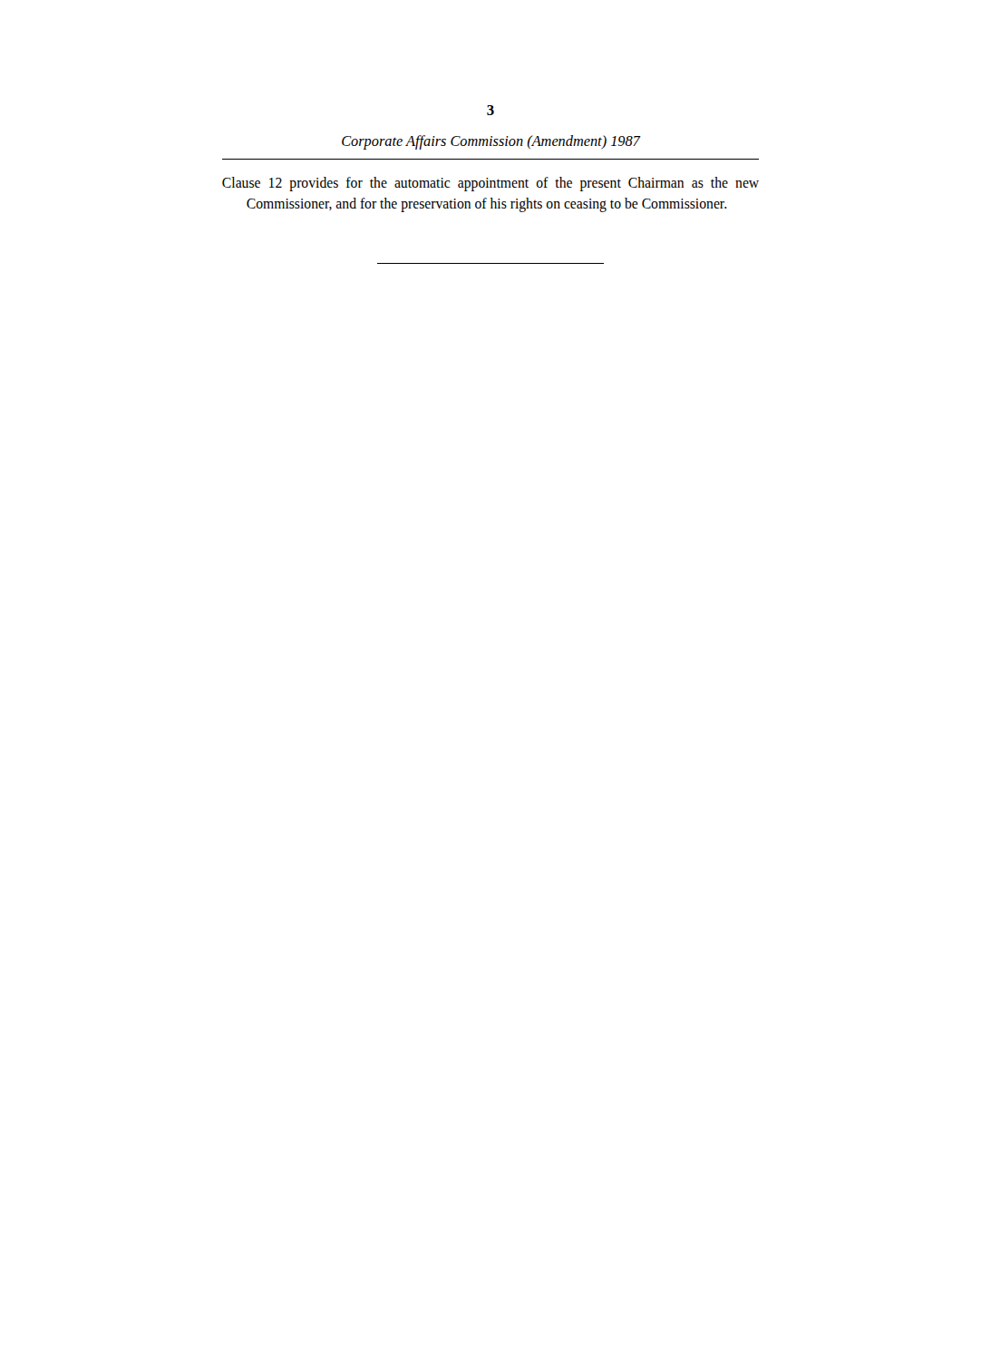3
Corporate Affairs Commission (Amendment) 1987
Clause 12 provides for the automatic appointment of the present Chairman as the new Commissioner, and for the preservation of his rights on ceasing to be Commissioner.